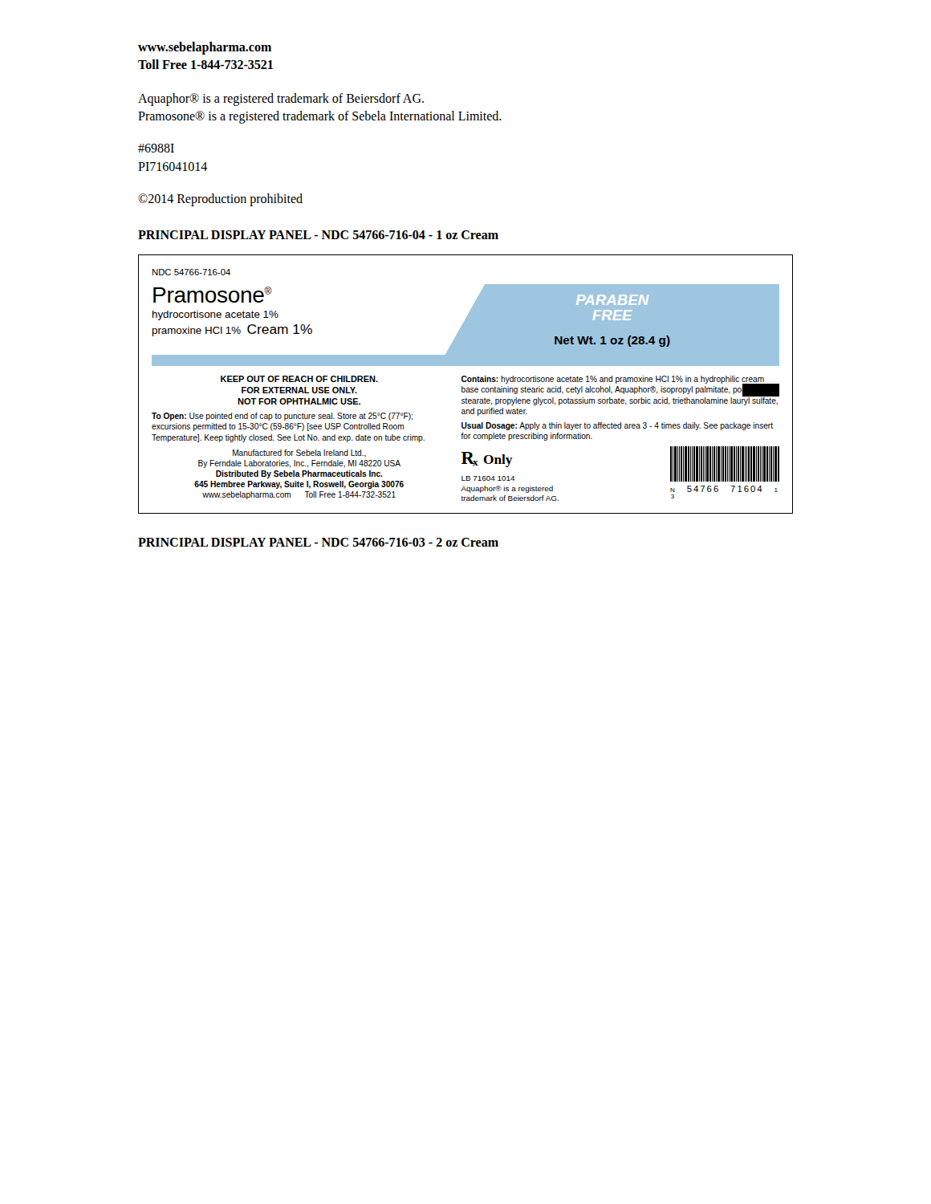www.sebelapharma.com
Toll Free 1-844-732-3521
Aquaphor® is a registered trademark of Beiersdorf AG.
Pramosone® is a registered trademark of Sebela International Limited.
#6988I
PI716041014
©2014 Reproduction prohibited
PRINCIPAL DISPLAY PANEL - NDC 54766-716-04 - 1 oz Cream
NDC 54766-716-04
Pramosone®
hydrocortisone acetate 1%
pramoxine HCl 1% Cream 1%
PARABEN
FREE
Net Wt. 1 oz (28.4 g)
KEEP OUT OF REACH OF CHILDREN.
FOR EXTERNAL USE ONLY.
NOT FOR OPHTHALMIC USE.
To Open: Use pointed end of cap to puncture seal. Store at 25°C (77°F); excursions permitted to 15-30°C (59-86°F) [see USP Controlled Room Temperature]. Keep tightly closed. See Lot No. and exp. date on tube crimp.
Manufactured for Sebela Ireland Ltd.,
By Ferndale Laboratories, Inc., Ferndale, MI 48220 USA
Distributed By Sebela Pharmaceuticals Inc.
645 Hembree Parkway, Suite I, Roswell, Georgia 30076
www.sebelapharma.com Toll Free 1-844-732-3521
Contains: hydrocortisone acetate 1% and pramoxine HCl 1% in a hydrophilic cream base containing stearic acid, cetyl alcohol, Aquaphor®, isopropyl palmitate, polyoxyl 40 stearate, propylene glycol, potassium sorbate, sorbic acid, triethanolamine lauryl sulfate, and purified water.
Usual Dosage: Apply a thin layer to affected area 3 - 4 times daily. See package insert for complete prescribing information.
R Only
LB 71604 1014
Aquaphor® is a registered
trademark of Beiersdorf AG.
N
3 54766 71604 1
PRINCIPAL DISPLAY PANEL - NDC 54766-716-03 - 2 oz Cream